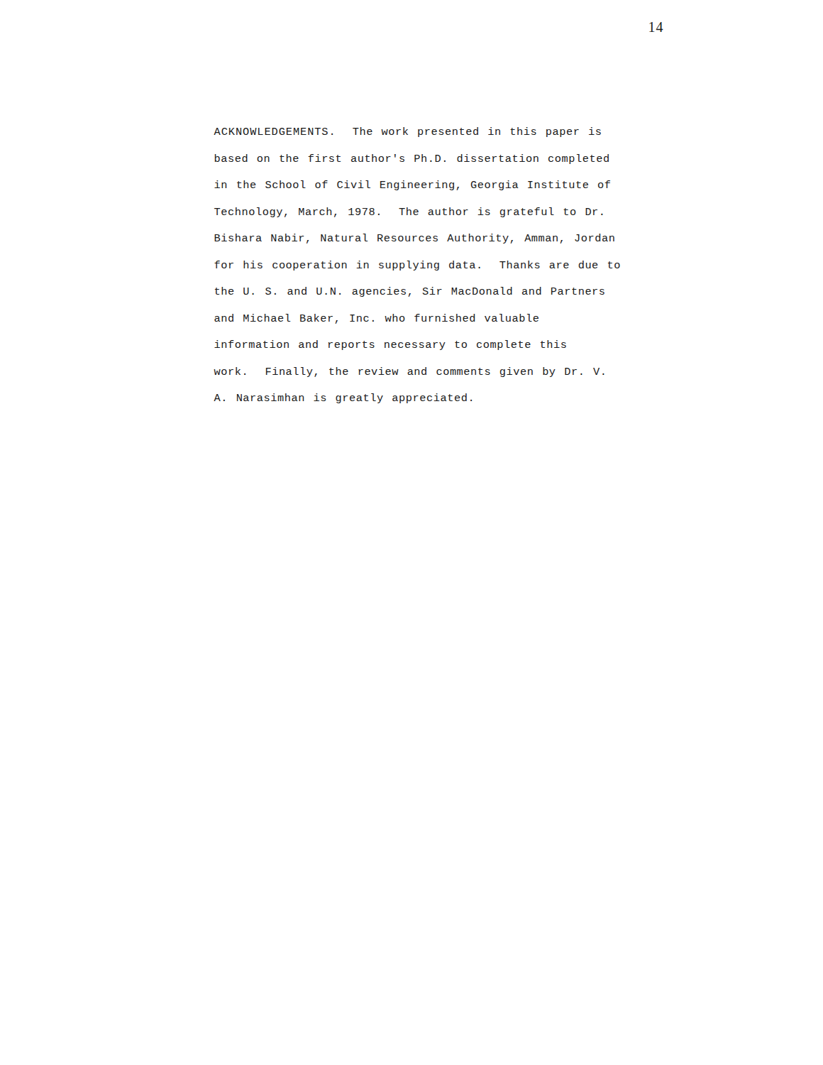14
ACKNOWLEDGEMENTS. The work presented in this paper is based on the first author's Ph.D. dissertation completed in the School of Civil Engineering, Georgia Institute of Technology, March, 1978. The author is grateful to Dr. Bishara Nabir, Natural Resources Authority, Amman, Jordan for his cooperation in supplying data. Thanks are due to the U. S. and U.N. agencies, Sir MacDonald and Partners and Michael Baker, Inc. who furnished valuable information and reports necessary to complete this work. Finally, the review and comments given by Dr. V. A. Narasimhan is greatly appreciated.